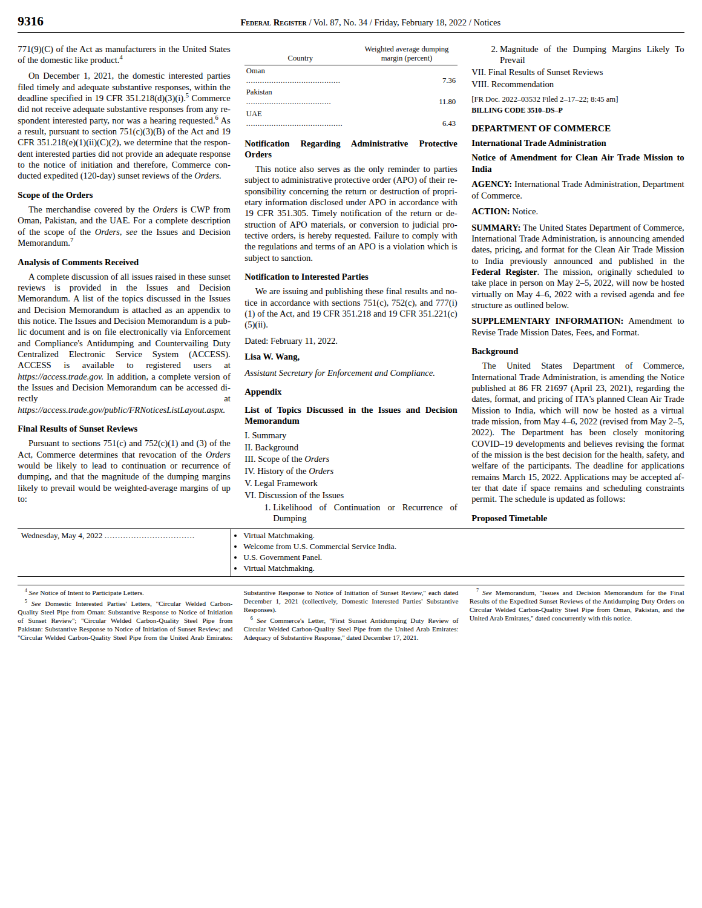9316
Federal Register / Vol. 87, No. 34 / Friday, February 18, 2022 / Notices
771(9)(C) of the Act as manufacturers in the United States of the domestic like product.4
On December 1, 2021, the domestic interested parties filed timely and adequate substantive responses, within the deadline specified in 19 CFR 351.218(d)(3)(i).5 Commerce did not receive adequate substantive responses from any respondent interested party, nor was a hearing requested.6 As a result, pursuant to section 751(c)(3)(B) of the Act and 19 CFR 351.218(e)(1)(ii)(C)(2), we determine that the respondent interested parties did not provide an adequate response to the notice of initiation and therefore, Commerce conducted expedited (120-day) sunset reviews of the Orders.
Scope of the Orders
The merchandise covered by the Orders is CWP from Oman, Pakistan, and the UAE. For a complete description of the scope of the Orders, see the Issues and Decision Memorandum.7
Analysis of Comments Received
A complete discussion of all issues raised in these sunset reviews is provided in the Issues and Decision Memorandum. A list of the topics discussed in the Issues and Decision Memorandum is attached as an appendix to this notice. The Issues and Decision Memorandum is a public document and is on file electronically via Enforcement and Compliance's Antidumping and Countervailing Duty Centralized Electronic Service System (ACCESS). ACCESS is available to registered users at https://access.trade.gov. In addition, a complete version of the Issues and Decision Memorandum can be accessed directly at https://access.trade.gov/public/FRNoticesListLayout.aspx.
Final Results of Sunset Reviews
Pursuant to sections 751(c) and 752(c)(1) and (3) of the Act, Commerce determines that revocation of the Orders would be likely to lead to continuation or recurrence of dumping, and that the magnitude of the dumping margins likely to prevail would be weighted-average margins of up to:
| Country | Weighted average dumping margin (percent) |
| --- | --- |
| Oman ......................................... | 7.36 |
| Pakistan ..................................... | 11.80 |
| UAE .......................................... | 6.43 |
Notification Regarding Administrative Protective Orders
This notice also serves as the only reminder to parties subject to administrative protective order (APO) of their responsibility concerning the return or destruction of proprietary information disclosed under APO in accordance with 19 CFR 351.305. Timely notification of the return or destruction of APO materials, or conversion to judicial protective orders, is hereby requested. Failure to comply with the regulations and terms of an APO is a violation which is subject to sanction.
Notification to Interested Parties
We are issuing and publishing these final results and notice in accordance with sections 751(c), 752(c), and 777(i)(1) of the Act, and 19 CFR 351.218 and 19 CFR 351.221(c)(5)(ii).
Dated: February 11, 2022.
Lisa W. Wang,
Assistant Secretary for Enforcement and Compliance.
Appendix
List of Topics Discussed in the Issues and Decision Memorandum
I. Summary
II. Background
III. Scope of the Orders
IV. History of the Orders
V. Legal Framework
VI. Discussion of the Issues
Likelihood of Continuation or Recurrence of Dumping
Magnitude of the Dumping Margins Likely To Prevail
VII. Final Results of Sunset Reviews
VIII. Recommendation
[FR Doc. 2022–03532 Filed 2–17–22; 8:45 am]
BILLING CODE 3510–DS–P
DEPARTMENT OF COMMERCE
International Trade Administration
Notice of Amendment for Clean Air Trade Mission to India
AGENCY: International Trade Administration, Department of Commerce.
ACTION: Notice.
SUMMARY: The United States Department of Commerce, International Trade Administration, is announcing amended dates, pricing, and format for the Clean Air Trade Mission to India previously announced and published in the Federal Register. The mission, originally scheduled to take place in person on May 2–5, 2022, will now be hosted virtually on May 4–6, 2022 with a revised agenda and fee structure as outlined below.
SUPPLEMENTARY INFORMATION: Amendment to Revise Trade Mission Dates, Fees, and Format.
Background
The United States Department of Commerce, International Trade Administration, is amending the Notice published at 86 FR 21697 (April 23, 2021), regarding the dates, format, and pricing of ITA's planned Clean Air Trade Mission to India, which will now be hosted as a virtual trade mission, from May 4–6, 2022 (revised from May 2–5, 2022). The Department has been closely monitoring COVID–19 developments and believes revising the format of the mission is the best decision for the health, safety, and welfare of the participants. The deadline for applications remains March 15, 2022. Applications may be accepted after that date if space remains and scheduling constraints permit. The schedule is updated as follows:
Proposed Timetable
| Wednesday, May 4, 2022 .................................. | Virtual Matchmaking. Welcome from U.S. Commercial Service India. U.S. Government Panel. Virtual Matchmaking. |
4 See Notice of Intent to Participate Letters.
5 See Domestic Interested Parties' Letters, ''Circular Welded Carbon-Quality Steel Pipe from Oman: Substantive Response to Notice of Initiation of Sunset Review''; ''Circular Welded Carbon-Quality Steel Pipe from Pakistan: Substantive Response to Notice of Initiation of Sunset Review; and ''Circular Welded Carbon-Quality Steel Pipe from the United Arab Emirates: Substantive Response to Notice of Initiation of Sunset Review,'' each dated December 1, 2021 (collectively, Domestic Interested Parties' Substantive Responses).
6 See Commerce's Letter, ''First Sunset Antidumping Duty Review of Circular Welded Carbon-Quality Steel Pipe from the United Arab Emirates: Adequacy of Substantive Response,'' dated December 17, 2021.
7 See Memorandum, ''Issues and Decision Memorandum for the Final Results of the Expedited Sunset Reviews of the Antidumping Duty Orders on Circular Welded Carbon-Quality Steel Pipe from Oman, Pakistan, and the United Arab Emirates,'' dated concurrently with this notice.